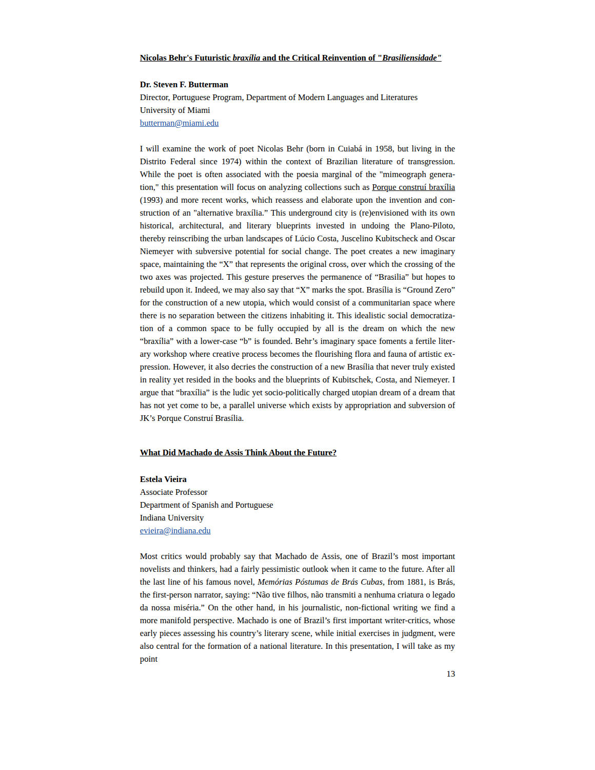Nicolas Behr's Futuristic braxília and the Critical Reinvention of "Brasiliensidade"
Dr. Steven F. Butterman
Director, Portuguese Program, Department of Modern Languages and Literatures
University of Miami
butterman@miami.edu
I will examine the work of poet Nicolas Behr (born in Cuiabá in 1958, but living in the Distrito Federal since 1974) within the context of Brazilian literature of transgression. While the poet is often associated with the poesia marginal of the "mimeograph generation," this presentation will focus on analyzing collections such as Porque construí braxília (1993) and more recent works, which reassess and elaborate upon the invention and construction of an "alternative braxília.” This underground city is (re)envisioned with its own historical, architectural, and literary blueprints invested in undoing the Plano-Piloto, thereby reinscribing the urban landscapes of Lúcio Costa, Juscelino Kubitscheck and Oscar Niemeyer with subversive potential for social change. The poet creates a new imaginary space, maintaining the “X” that represents the original cross, over which the crossing of the two axes was projected. This gesture preserves the permanence of “Brasilia” but hopes to rebuild upon it. Indeed, we may also say that “X” marks the spot. Brasília is “Ground Zero” for the construction of a new utopia, which would consist of a communitarian space where there is no separation between the citizens inhabiting it. This idealistic social democratization of a common space to be fully occupied by all is the dream on which the new “braxília” with a lower-case “b” is founded. Behr’s imaginary space foments a fertile literary workshop where creative process becomes the flourishing flora and fauna of artistic expression. However, it also decries the construction of a new Brasília that never truly existed in reality yet resided in the books and the blueprints of Kubitschek, Costa, and Niemeyer. I argue that “braxília” is the ludic yet socio-politically charged utopian dream of a dream that has not yet come to be, a parallel universe which exists by appropriation and subversion of JK’s Porque Construí Brasília.
What Did Machado de Assis Think About the Future?
Estela Vieira
Associate Professor
Department of Spanish and Portuguese
Indiana University
evieira@indiana.edu
Most critics would probably say that Machado de Assis, one of Brazil’s most important novelists and thinkers, had a fairly pessimistic outlook when it came to the future. After all the last line of his famous novel, Memórias Póstumas de Brás Cubas, from 1881, is Brás, the first-person narrator, saying: “Não tive filhos, não transmiti a nenhuma criatura o legado da nossa miséria.” On the other hand, in his journalistic, non-fictional writing we find a more manifold perspective. Machado is one of Brazil’s first important writer-critics, whose early pieces assessing his country’s literary scene, while initial exercises in judgment, were also central for the formation of a national literature. In this presentation, I will take as my point
13